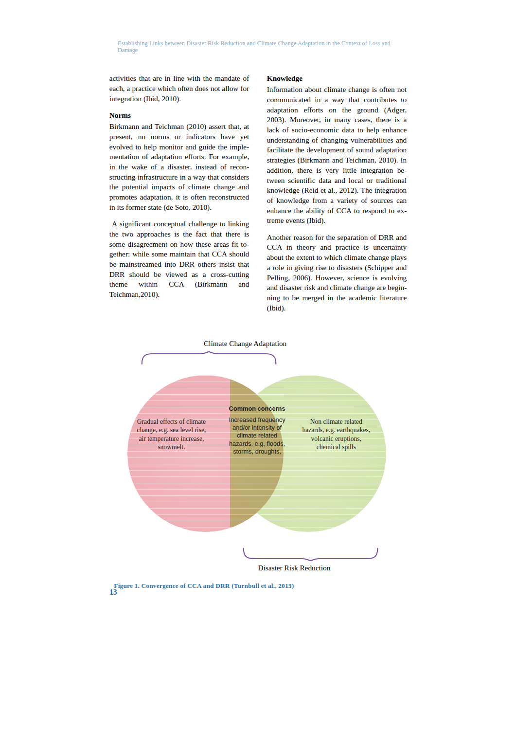Establishing Links between Disaster Risk Reduction and Climate Change Adaptation in the Context of Loss and Damage
activities that are in line with the mandate of each, a practice which often does not allow for integration (Ibid, 2010).
Norms
Birkmann and Teichman (2010) assert that, at present, no norms or indicators have yet evolved to help monitor and guide the implementation of adaptation efforts. For example, in the wake of a disaster, instead of reconstructing infrastructure in a way that considers the potential impacts of climate change and promotes adaptation, it is often reconstructed in its former state (de Soto, 2010).
A significant conceptual challenge to linking the two approaches is the fact that there is some disagreement on how these areas fit together: while some maintain that CCA should be mainstreamed into DRR others insist that DRR should be viewed as a cross-cutting theme within CCA (Birkmann and Teichman,2010).
Knowledge
Information about climate change is often not communicated in a way that contributes to adaptation efforts on the ground (Adger, 2003). Moreover, in many cases, there is a lack of socio-economic data to help enhance understanding of changing vulnerabilities and facilitate the development of sound adaptation strategies (Birkmann and Teichman, 2010). In addition, there is very little integration between scientific data and local or traditional knowledge (Reid et al., 2012). The integration of knowledge from a variety of sources can enhance the ability of CCA to respond to extreme events (Ibid).
Another reason for the separation of DRR and CCA in theory and practice is uncertainty about the extent to which climate change plays a role in giving rise to disasters (Schipper and Pelling, 2006). However, science is evolving and disaster risk and climate change are beginning to be merged in the academic literature (Ibid).
Climate Change Adaptation
Gradual effects of climate change, e.g. sea level rise, air temperature increase, snowmelt.
Common concerns Increased frequency and/or intensity of climate related hazards, e.g. floods, storms, droughts,
Non climate related hazards, e.g. earthquakes, volcanic eruptions, chemical spills
Disaster Risk Reduction
Figure 1. Convergence of CCA and DRR (Turnbull et al., 2013)
13